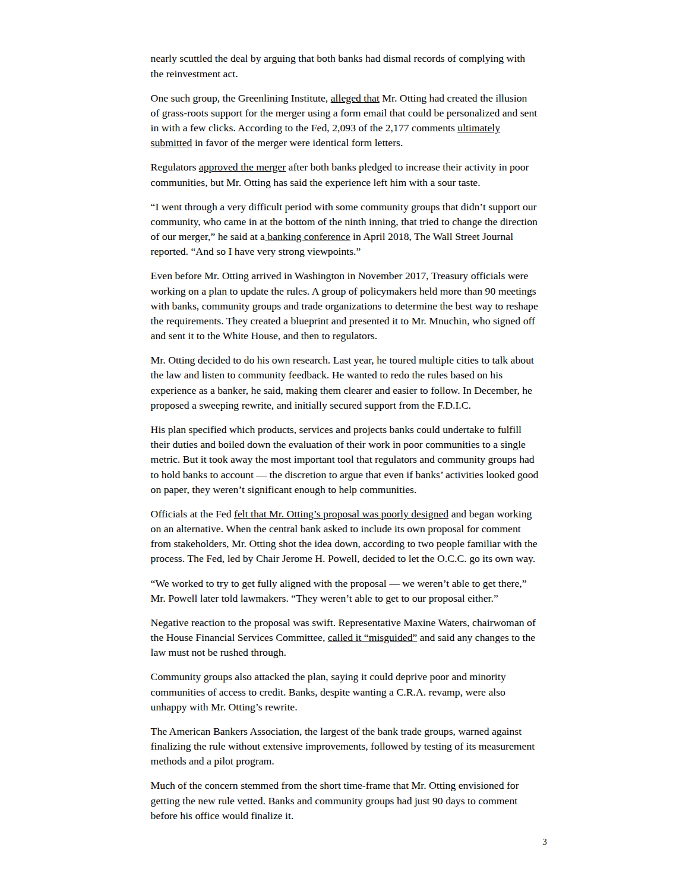nearly scuttled the deal by arguing that both banks had dismal records of complying with the reinvestment act.
One such group, the Greenlining Institute, alleged that Mr. Otting had created the illusion of grass-roots support for the merger using a form email that could be personalized and sent in with a few clicks. According to the Fed, 2,093 of the 2,177 comments ultimately submitted in favor of the merger were identical form letters.
Regulators approved the merger after both banks pledged to increase their activity in poor communities, but Mr. Otting has said the experience left him with a sour taste.
“I went through a very difficult period with some community groups that didn’t support our community, who came in at the bottom of the ninth inning, that tried to change the direction of our merger,” he said at a banking conference in April 2018, The Wall Street Journal reported. “And so I have very strong viewpoints.”
Even before Mr. Otting arrived in Washington in November 2017, Treasury officials were working on a plan to update the rules. A group of policymakers held more than 90 meetings with banks, community groups and trade organizations to determine the best way to reshape the requirements. They created a blueprint and presented it to Mr. Mnuchin, who signed off and sent it to the White House, and then to regulators.
Mr. Otting decided to do his own research. Last year, he toured multiple cities to talk about the law and listen to community feedback. He wanted to redo the rules based on his experience as a banker, he said, making them clearer and easier to follow. In December, he proposed a sweeping rewrite, and initially secured support from the F.D.I.C.
His plan specified which products, services and projects banks could undertake to fulfill their duties and boiled down the evaluation of their work in poor communities to a single metric. But it took away the most important tool that regulators and community groups had to hold banks to account — the discretion to argue that even if banks’ activities looked good on paper, they weren’t significant enough to help communities.
Officials at the Fed felt that Mr. Otting’s proposal was poorly designed and began working on an alternative. When the central bank asked to include its own proposal for comment from stakeholders, Mr. Otting shot the idea down, according to two people familiar with the process. The Fed, led by Chair Jerome H. Powell, decided to let the O.C.C. go its own way.
“We worked to try to get fully aligned with the proposal — we weren’t able to get there,” Mr. Powell later told lawmakers. “They weren’t able to get to our proposal either.”
Negative reaction to the proposal was swift. Representative Maxine Waters, chairwoman of the House Financial Services Committee, called it “misguided” and said any changes to the law must not be rushed through.
Community groups also attacked the plan, saying it could deprive poor and minority communities of access to credit. Banks, despite wanting a C.R.A. revamp, were also unhappy with Mr. Otting’s rewrite.
The American Bankers Association, the largest of the bank trade groups, warned against finalizing the rule without extensive improvements, followed by testing of its measurement methods and a pilot program.
Much of the concern stemmed from the short time-frame that Mr. Otting envisioned for getting the new rule vetted. Banks and community groups had just 90 days to comment before his office would finalize it.
3